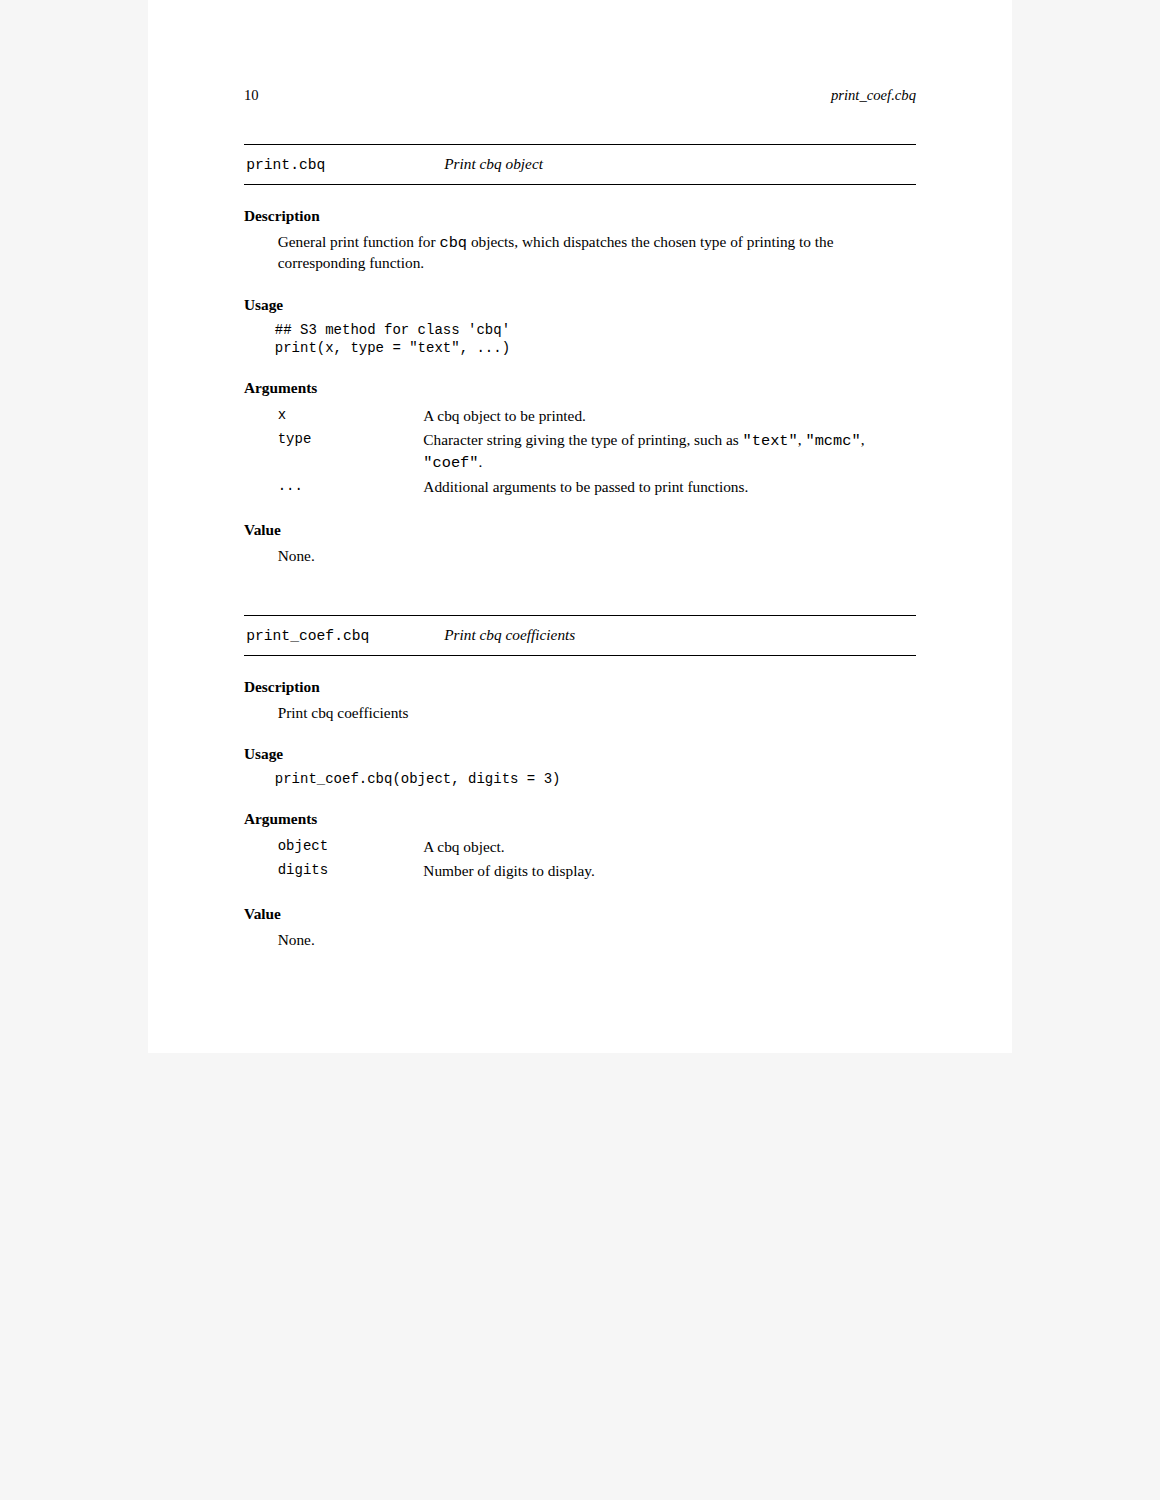10 print_coef.cbq
print.cbq Print cbq object
Description
General print function for cbq objects, which dispatches the chosen type of printing to the corresponding function.
Usage
## S3 method for class 'cbq'
print(x, type = "text", ...)
Arguments
| x | A cbq object to be printed. |
| type | Character string giving the type of printing, such as "text" , "mcmc" , "coef" . |
| ... | Additional arguments to be passed to print functions. |
Value
None.
print_coef.cbq Print cbq coefficients
Description
Print cbq coefficients
Usage
print_coef.cbq(object, digits = 3)
Arguments
| object | A cbq object. |
| digits | Number of digits to display. |
Value
None.